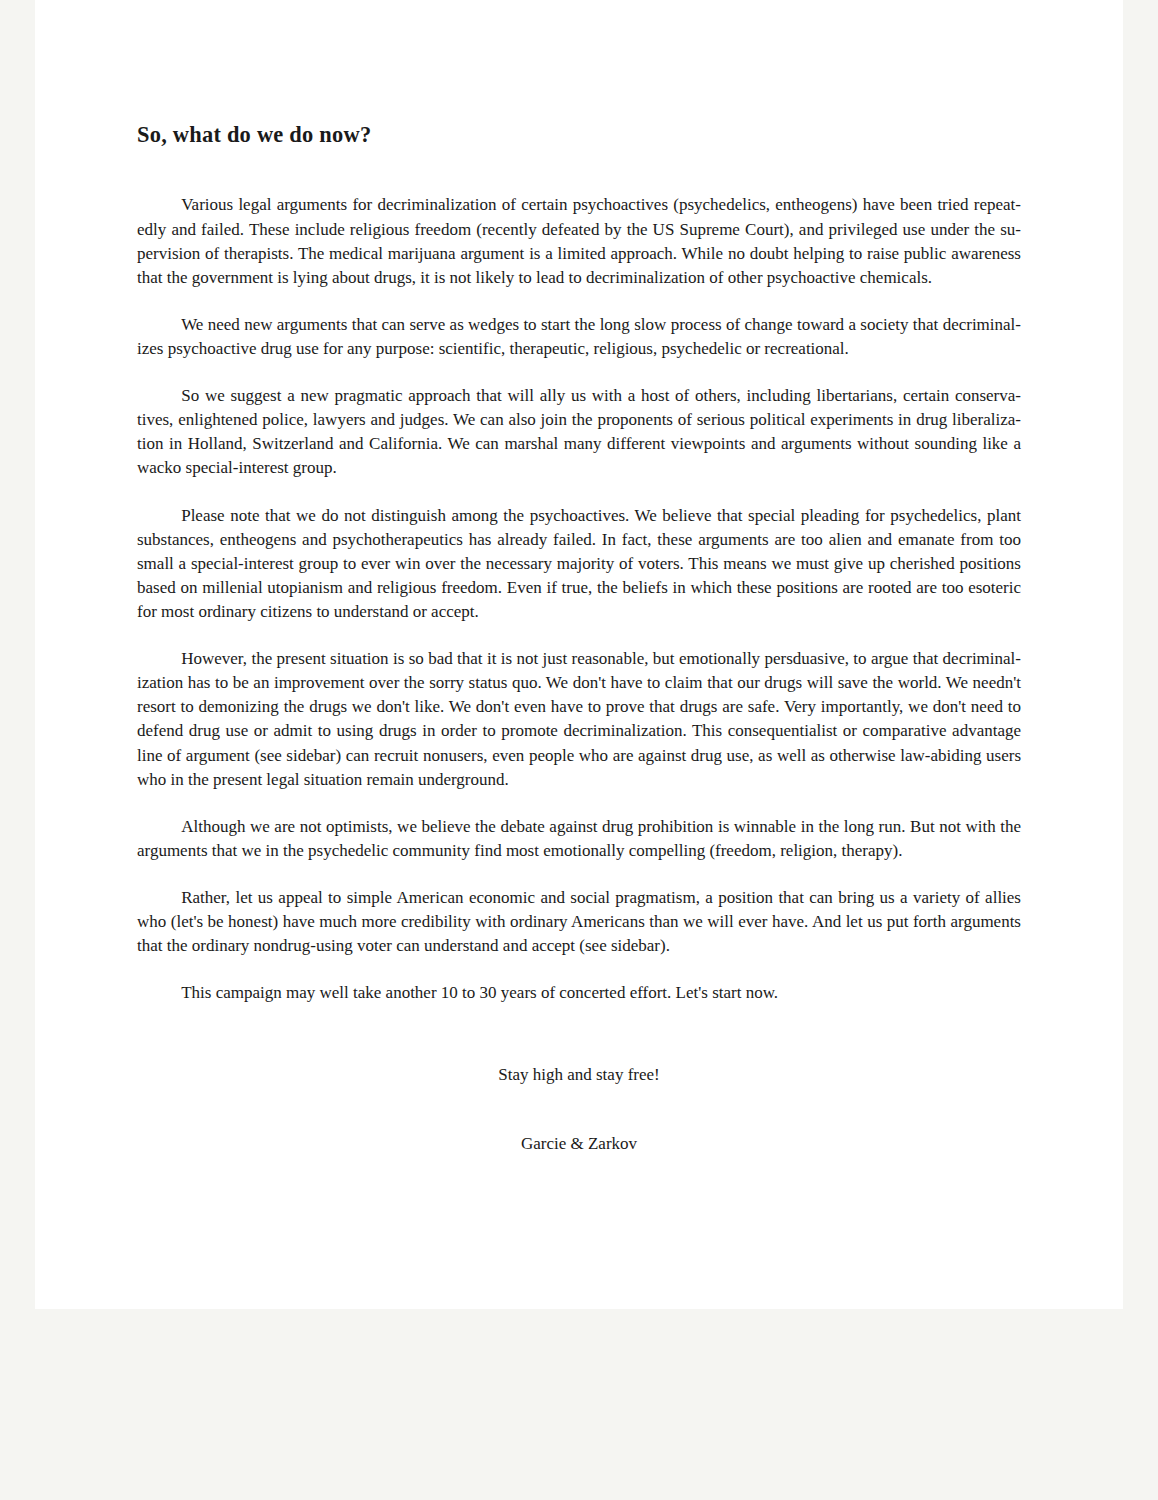So, what do we do now?
Various legal arguments for decriminalization of certain psychoactives (psychedelics, entheogens) have been tried repeatedly and failed. These include religious freedom (recently defeated by the US Supreme Court), and privileged use under the supervision of therapists. The medical marijuana argument is a limited approach. While no doubt helping to raise public awareness that the government is lying about drugs, it is not likely to lead to decriminalization of other psychoactive chemicals.
We need new arguments that can serve as wedges to start the long slow process of change toward a society that decriminalizes psychoactive drug use for any purpose: scientific, therapeutic, religious, psychedelic or recreational.
So we suggest a new pragmatic approach that will ally us with a host of others, including libertarians, certain conservatives, enlightened police, lawyers and judges. We can also join the proponents of serious political experiments in drug liberalization in Holland, Switzerland and California. We can marshal many different viewpoints and arguments without sounding like a wacko special-interest group.
Please note that we do not distinguish among the psychoactives. We believe that special pleading for psychedelics, plant substances, entheogens and psychotherapeutics has already failed. In fact, these arguments are too alien and emanate from too small a special-interest group to ever win over the necessary majority of voters. This means we must give up cherished positions based on millenial utopianism and religious freedom. Even if true, the beliefs in which these positions are rooted are too esoteric for most ordinary citizens to understand or accept.
However, the present situation is so bad that it is not just reasonable, but emotionally persduasive, to argue that decriminalization has to be an improvement over the sorry status quo. We don't have to claim that our drugs will save the world. We needn't resort to demonizing the drugs we don't like. We don't even have to prove that drugs are safe. Very importantly, we don't need to defend drug use or admit to using drugs in order to promote decriminalization. This consequentialist or comparative advantage line of argument (see sidebar) can recruit nonusers, even people who are against drug use, as well as otherwise law-abiding users who in the present legal situation remain underground.
Although we are not optimists, we believe the debate against drug prohibition is winnable in the long run. But not with the arguments that we in the psychedelic community find most emotionally compelling (freedom, religion, therapy).
Rather, let us appeal to simple American economic and social pragmatism, a position that can bring us a variety of allies who (let's be honest) have much more credibility with ordinary Americans than we will ever have. And let us put forth arguments that the ordinary nondrug-using voter can understand and accept (see sidebar).
This campaign may well take another 10 to 30 years of concerted effort. Let's start now.
Stay high and stay free!
Garcie & Zarkov